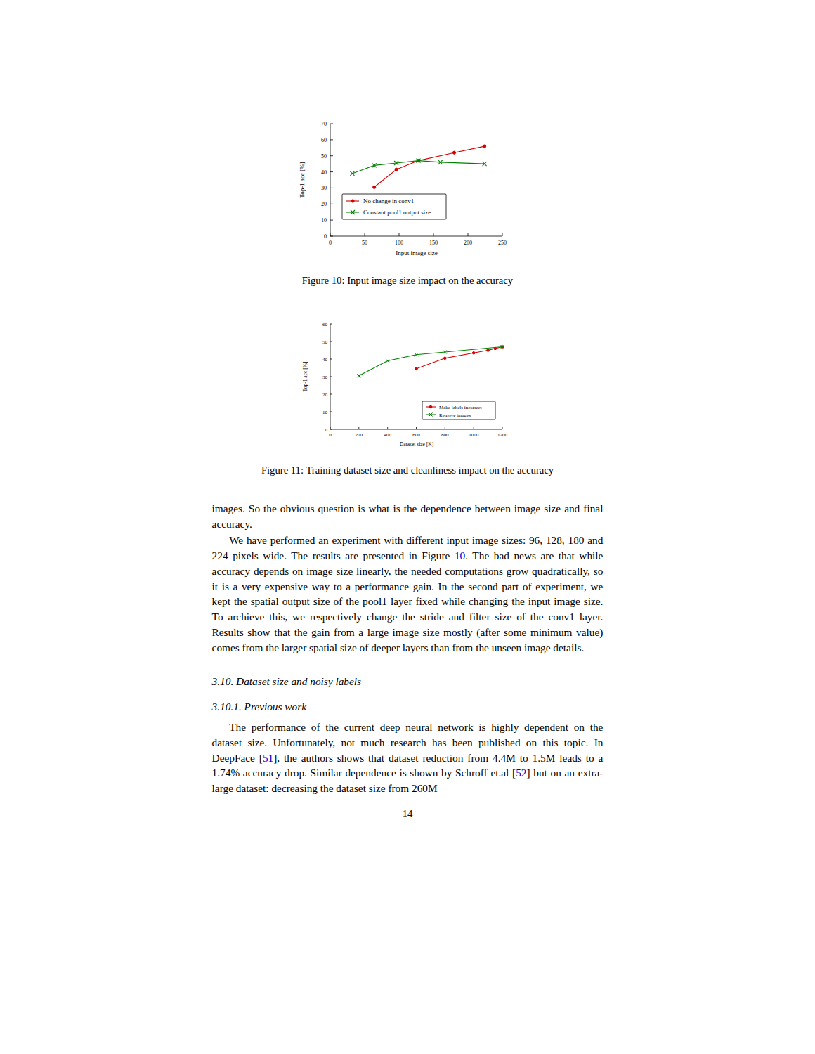0 10 20 30 40 50 60 70 0 50 100 150 200 250 Input image size Top-1 acc [%] RED series: "No change in conv1" points approx (64,30.5) (96,41.5) (128,47) (180,52) (224,56) GREEN series: "Constant pool1 output size" points approx (32,39) (64,44) (96,45.5) (128,47) (160,46) (224,45) No change in conv1 Constant pool1 output size
Figure 10: Input image size impact on the accuracy
0 10 20 30 40 50 60 0 200 400 600 800 1000 1200 Dataset size [K] Top-1 acc [%] RED series: "Make labels incorrect" approx points (600,34.5) (800,40.5) (1000,43.5) (1100,45) (1150,46) (1200,47) GREEN series: "Remove images" approx points (200,30.5) (400,39) (600,42.5) (800,44) (1200,47) Make labels incorrect Remove images
Figure 11: Training dataset size and cleanliness impact on the accuracy
images. So the obvious question is what is the dependence between image size and final accuracy.
We have performed an experiment with different input image sizes: 96, 128, 180 and 224 pixels wide. The results are presented in Figure 10. The bad news are that while accuracy depends on image size linearly, the needed computations grow quadratically, so it is a very expensive way to a performance gain. In the second part of experiment, we kept the spatial output size of the pool1 layer fixed while changing the input image size. To archieve this, we respectively change the stride and filter size of the conv1 layer. Results show that the gain from a large image size mostly (after some minimum value) comes from the larger spatial size of deeper layers than from the unseen image details.
3.10. Dataset size and noisy labels
3.10.1. Previous work
The performance of the current deep neural network is highly dependent on the dataset size. Unfortunately, not much research has been published on this topic. In DeepFace [51], the authors shows that dataset reduction from 4.4M to 1.5M leads to a 1.74% accuracy drop. Similar dependence is shown by Schroff et.al [52] but on an extra-large dataset: decreasing the dataset size from 260M
14